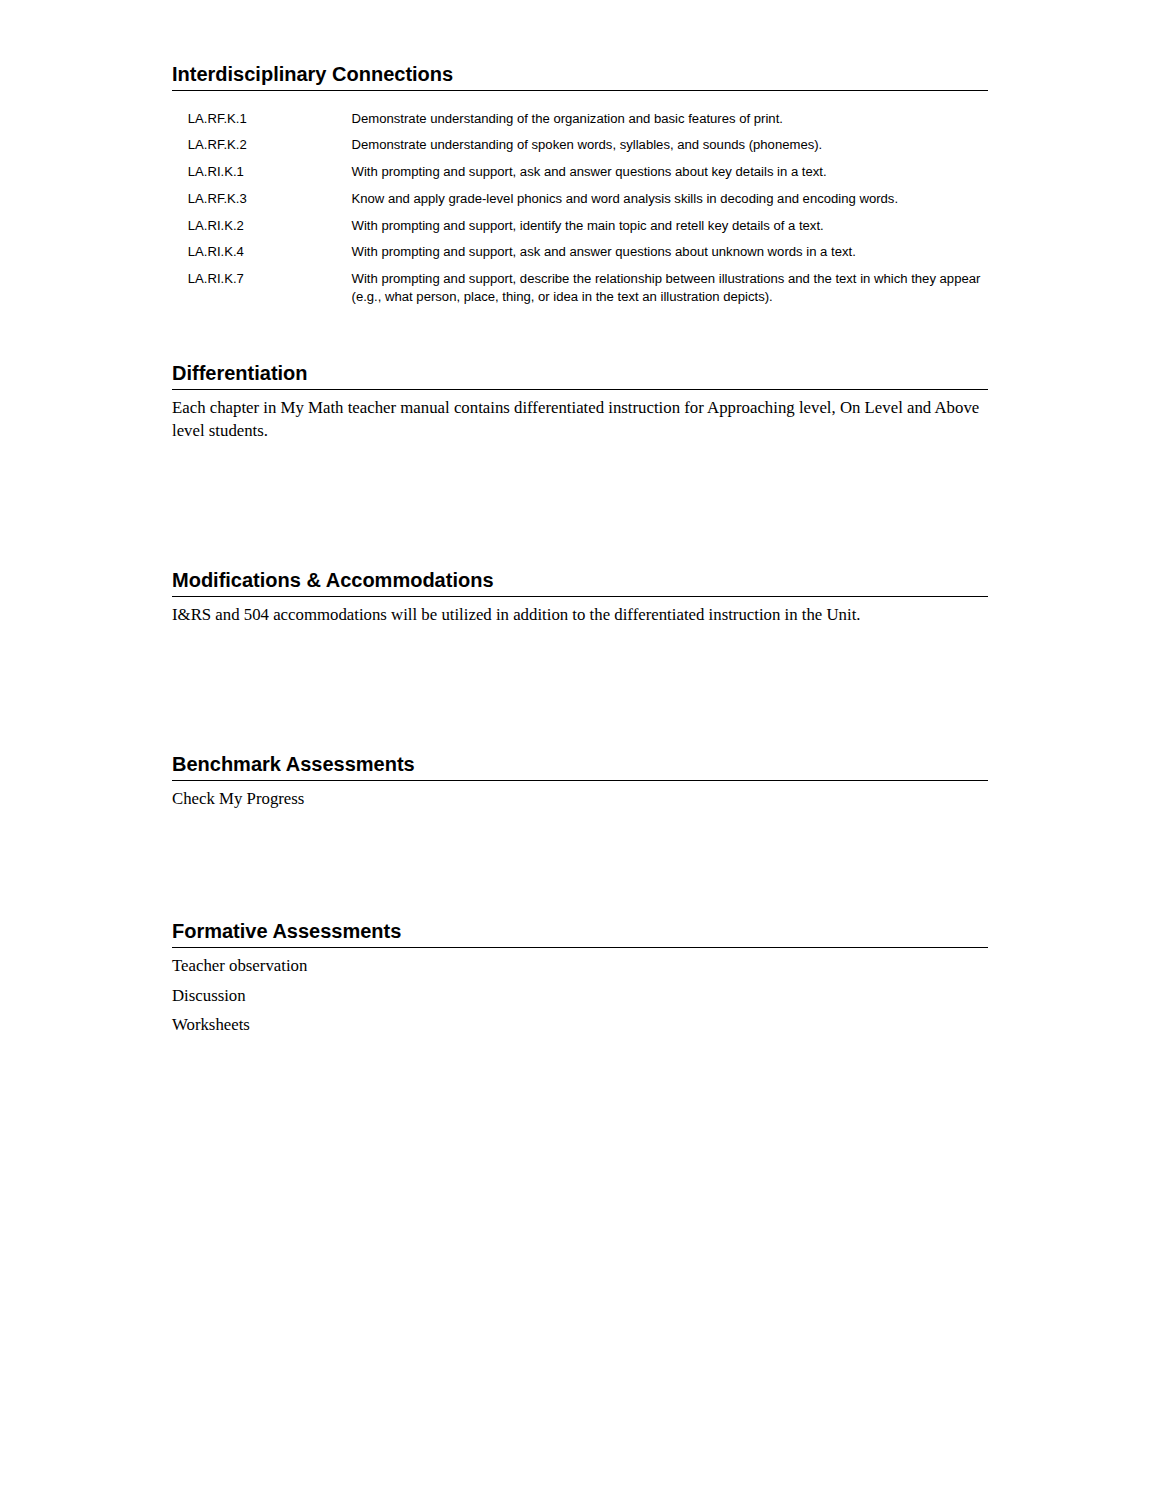Interdisciplinary Connections
| LA.RF.K.1 | Demonstrate understanding of the organization and basic features of print. |
| LA.RF.K.2 | Demonstrate understanding of spoken words, syllables, and sounds (phonemes). |
| LA.RI.K.1 | With prompting and support, ask and answer questions about key details in a text. |
| LA.RF.K.3 | Know and apply grade-level phonics and word analysis skills in decoding and encoding words. |
| LA.RI.K.2 | With prompting and support, identify the main topic and retell key details of a text. |
| LA.RI.K.4 | With prompting and support, ask and answer questions about unknown words in a text. |
| LA.RI.K.7 | With prompting and support, describe the relationship between illustrations and the text in which they appear (e.g., what person, place, thing, or idea in the text an illustration depicts). |
Differentiation
Each chapter in My Math teacher manual contains differentiated instruction for Approaching level, On Level and Above level students.
Modifications & Accommodations
I&RS and 504 accommodations will be utilized in addition to the differentiated instruction in the Unit.
Benchmark Assessments
Check My Progress
Formative Assessments
Teacher observation
Discussion
Worksheets